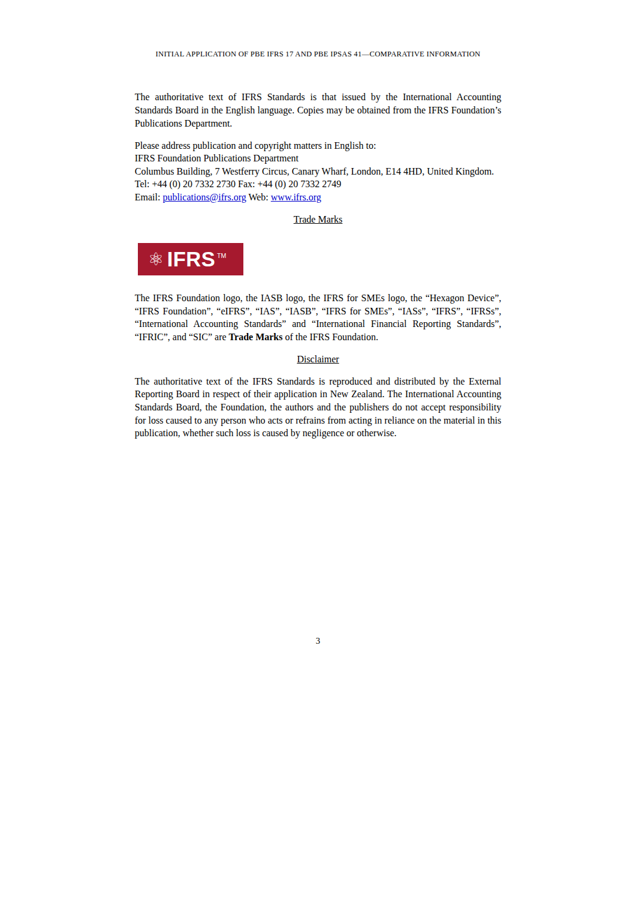INITIAL APPLICATION OF PBE IFRS 17 AND PBE IPSAS 41—COMPARATIVE INFORMATION
The authoritative text of IFRS Standards is that issued by the International Accounting Standards Board in the English language. Copies may be obtained from the IFRS Foundation’s Publications Department.
Please address publication and copyright matters in English to:
IFRS Foundation Publications Department
Columbus Building, 7 Westferry Circus, Canary Wharf, London, E14 4HD, United Kingdom.
Tel: +44 (0) 20 7332 2730 Fax: +44 (0) 20 7332 2749
Email: publications@ifrs.org Web: www.ifrs.org
Trade Marks
⚛IFRS TM
The IFRS Foundation logo, the IASB logo, the IFRS for SMEs logo, the “Hexagon Device”, “IFRS Foundation”, “eIFRS”, “IAS”, “IASB”, “IFRS for SMEs”, “IASs”, “IFRS”, “IFRSs”, “International Accounting Standards” and “International Financial Reporting Standards”, “IFRIC”, and “SIC” are Trade Marks of the IFRS Foundation.
Disclaimer
The authoritative text of the IFRS Standards is reproduced and distributed by the External Reporting Board in respect of their application in New Zealand. The International Accounting Standards Board, the Foundation, the authors and the publishers do not accept responsibility for loss caused to any person who acts or refrains from acting in reliance on the material in this publication, whether such loss is caused by negligence or otherwise.
3